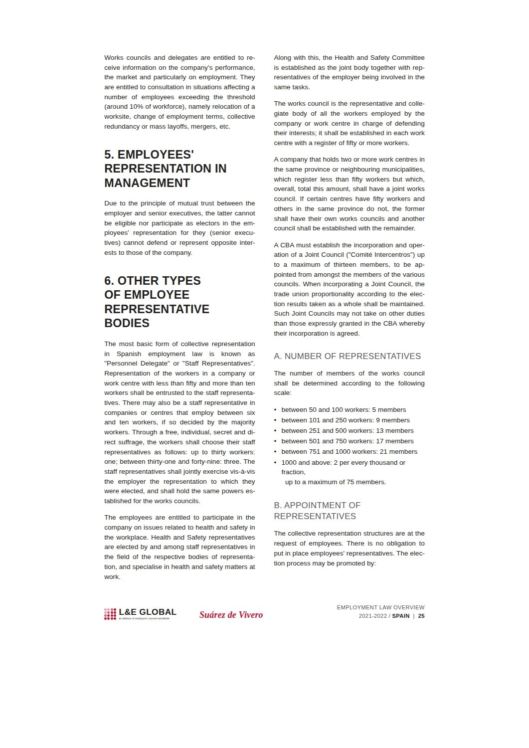Works councils and delegates are entitled to receive information on the company's performance, the market and particularly on employment. They are entitled to consultation in situations affecting a number of employees exceeding the threshold (around 10% of workforce), namely relocation of a worksite, change of employment terms, collective redundancy or mass layoffs, mergers, etc.
5. EMPLOYEES'
REPRESENTATION IN
MANAGEMENT
Due to the principle of mutual trust between the employer and senior executives, the latter cannot be eligible nor participate as electors in the employees' representation for they (senior executives) cannot defend or represent opposite interests to those of the company.
6. OTHER TYPES
OF EMPLOYEE
REPRESENTATIVE BODIES
The most basic form of collective representation in Spanish employment law is known as "Personnel Delegate" or "Staff Representatives". Representation of the workers in a company or work centre with less than fifty and more than ten workers shall be entrusted to the staff representatives. There may also be a staff representative in companies or centres that employ between six and ten workers, if so decided by the majority workers. Through a free, individual, secret and direct suffrage, the workers shall choose their staff representatives as follows: up to thirty workers: one; between thirty-one and forty-nine: three. The staff representatives shall jointly exercise vis-à-vis the employer the representation to which they were elected, and shall hold the same powers established for the works councils.
The employees are entitled to participate in the company on issues related to health and safety in the workplace. Health and Safety representatives are elected by and among staff representatives in the field of the respective bodies of representation, and specialise in health and safety matters at work.
Along with this, the Health and Safety Committee is established as the joint body together with representatives of the employer being involved in the same tasks.
The works council is the representative and collegiate body of all the workers employed by the company or work centre in charge of defending their interests; it shall be established in each work centre with a register of fifty or more workers.
A company that holds two or more work centres in the same province or neighbouring municipalities, which register less than fifty workers but which, overall, total this amount, shall have a joint works council. If certain centres have fifty workers and others in the same province do not, the former shall have their own works councils and another council shall be established with the remainder.
A CBA must establish the incorporation and operation of a Joint Council ("Comité Intercentros") up to a maximum of thirteen members, to be appointed from amongst the members of the various councils. When incorporating a Joint Council, the trade union proportionality according to the election results taken as a whole shall be maintained. Such Joint Councils may not take on other duties than those expressly granted in the CBA whereby their incorporation is agreed.
A. NUMBER OF REPRESENTATIVES
The number of members of the works council shall be determined according to the following scale:
between 50 and 100 workers: 5 members
between 101 and 250 workers: 9 members
between 251 and 500 workers: 13 members
between 501 and 750 workers: 17 members
between 751 and 1000 workers: 21 members
1000 and above: 2 per every thousand or fraction,
up to a maximum of 75 members.
B. APPOINTMENT OF
REPRESENTATIVES
The collective representation structures are at the request of employees. There is no obligation to put in place employees' representatives. The election process may be promoted by:
L&E GLOBAL
an alliance of employers' counsel worldwide
Suárez de Vivero
EMPLOYMENT LAW OVERVIEW
2021-2022 / SPAIN | 25